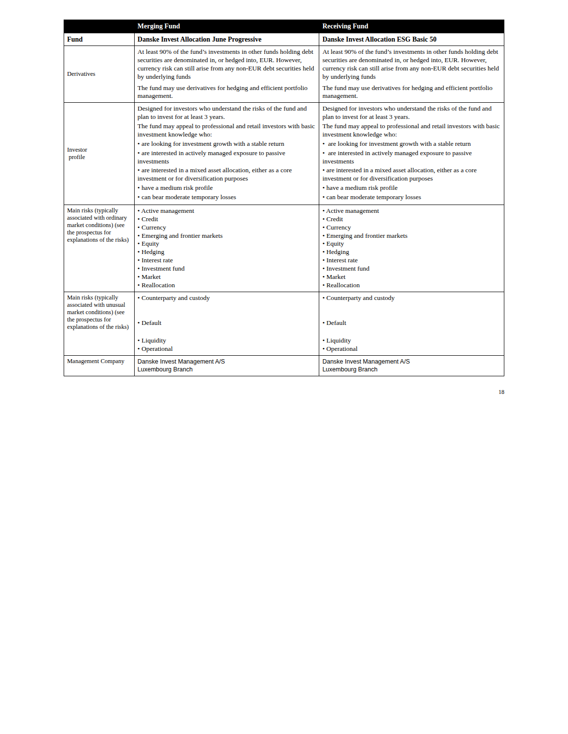| | Merging Fund | Receiving Fund |
| --- | --- | --- |
| Fund | Danske Invest Allocation June Progressive | Danske Invest Allocation ESG Basic 50 |
| Derivatives | At least 90% of the fund’s investments in other funds holding debt securities are denominated in, or hedged into, EUR. However, currency risk can still arise from any non-EUR debt securities held by underlying funds The fund may use derivatives for hedging and efficient portfolio management. | At least 90% of the fund’s investments in other funds holding debt securities are denominated in, or hedged into, EUR. However, currency risk can still arise from any non-EUR debt securities held by underlying funds The fund may use derivatives for hedging and efficient portfolio management. |
| Investor profile | Designed for investors who understand the risks of the fund and plan to invest for at least 3 years. The fund may appeal to professional and retail investors with basic investment knowledge who: • are looking for investment growth with a stable return • are interested in actively managed exposure to passive investments • are interested in a mixed asset allocation, either as a core investment or for diversification purposes • have a medium risk profile • can bear moderate temporary losses | Designed for investors who understand the risks of the fund and plan to invest for at least 3 years. The fund may appeal to professional and retail investors with basic investment knowledge who: • are looking for investment growth with a stable return • are interested in actively managed exposure to passive investments • are interested in a mixed asset allocation, either as a core investment or for diversification purposes • have a medium risk profile • can bear moderate temporary losses |
| Main risks (typically associated with ordinary market conditions) (see the prospectus for explanations of the risks) | • Active management • Credit • Currency • Emerging and frontier markets • Equity • Hedging • Interest rate • Investment fund • Market • Reallocation | • Active management • Credit • Currency • Emerging and frontier markets • Equity • Hedging • Interest rate • Investment fund • Market • Reallocation |
| Main risks (typically associated with unusual market conditions) (see the prospectus for explanations of the risks) | • Counterparty and custody • Default • Liquidity • Operational | • Counterparty and custody • Default • Liquidity • Operational |
| Management Company | Danske Invest Management A/S Luxembourg Branch | Danske Invest Management A/S Luxembourg Branch |
18